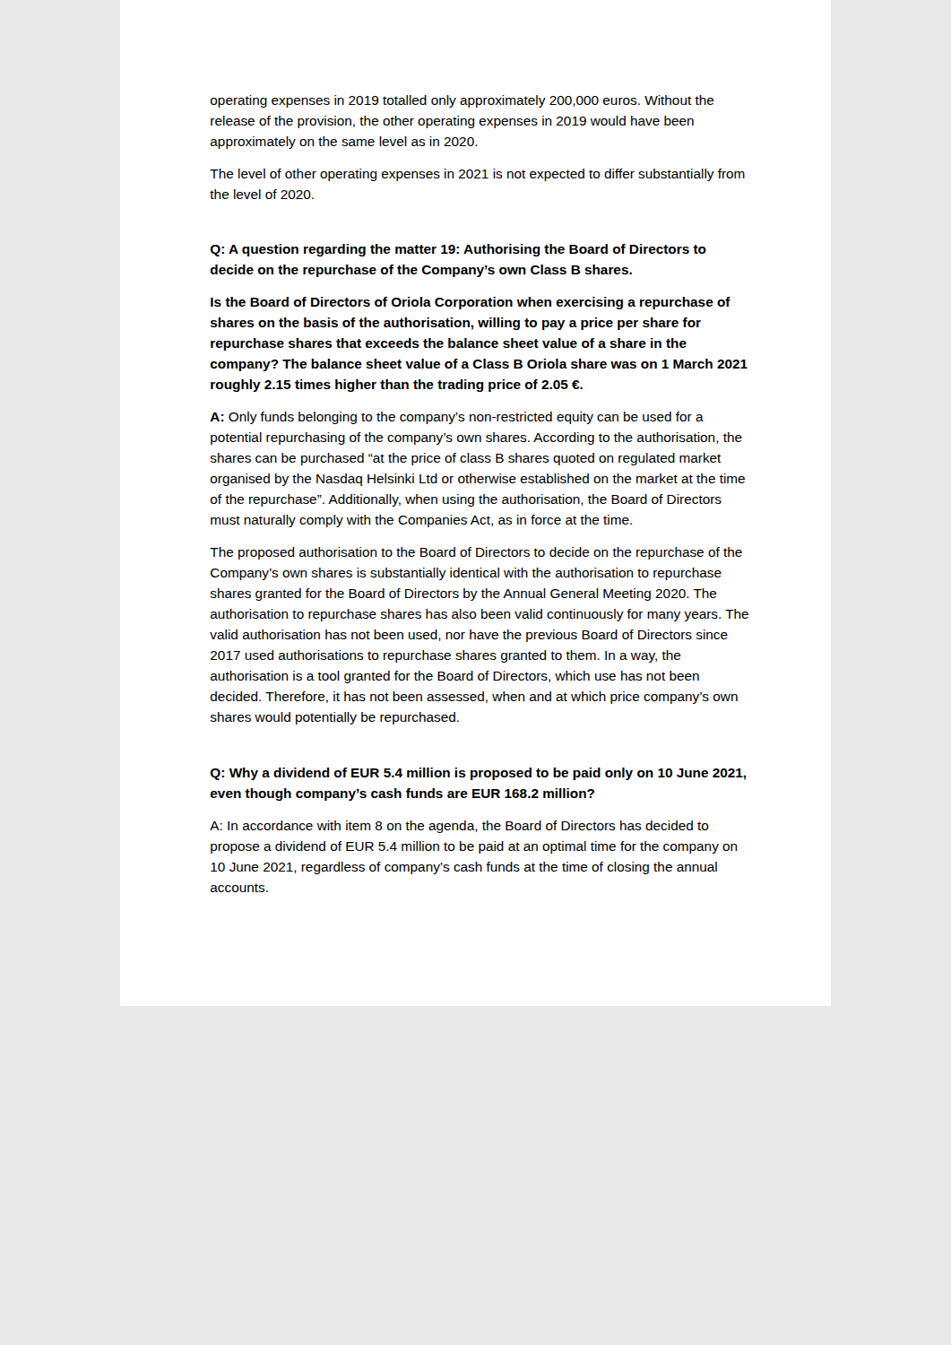operating expenses in 2019 totalled only approximately 200,000 euros. Without the release of the provision, the other operating expenses in 2019 would have been approximately on the same level as in 2020.
The level of other operating expenses in 2021 is not expected to differ substantially from the level of 2020.
Q: A question regarding the matter 19: Authorising the Board of Directors to decide on the repurchase of the Company’s own Class B shares.
Is the Board of Directors of Oriola Corporation when exercising a repurchase of shares on the basis of the authorisation, willing to pay a price per share for repurchase shares that exceeds the balance sheet value of a share in the company? The balance sheet value of a Class B Oriola share was on 1 March 2021 roughly 2.15 times higher than the trading price of 2.05 €.
A: Only funds belonging to the company’s non-restricted equity can be used for a potential repurchasing of the company’s own shares. According to the authorisation, the shares can be purchased “at the price of class B shares quoted on regulated market organised by the Nasdaq Helsinki Ltd or otherwise established on the market at the time of the repurchase”. Additionally, when using the authorisation, the Board of Directors must naturally comply with the Companies Act, as in force at the time.
The proposed authorisation to the Board of Directors to decide on the repurchase of the Company’s own shares is substantially identical with the authorisation to repurchase shares granted for the Board of Directors by the Annual General Meeting 2020. The authorisation to repurchase shares has also been valid continuously for many years. The valid authorisation has not been used, nor have the previous Board of Directors since 2017 used authorisations to repurchase shares granted to them. In a way, the authorisation is a tool granted for the Board of Directors, which use has not been decided. Therefore, it has not been assessed, when and at which price company’s own shares would potentially be repurchased.
Q: Why a dividend of EUR 5.4 million is proposed to be paid only on 10 June 2021, even though company’s cash funds are EUR 168.2 million?
A: In accordance with item 8 on the agenda, the Board of Directors has decided to propose a dividend of EUR 5.4 million to be paid at an optimal time for the company on 10 June 2021, regardless of company’s cash funds at the time of closing the annual accounts.